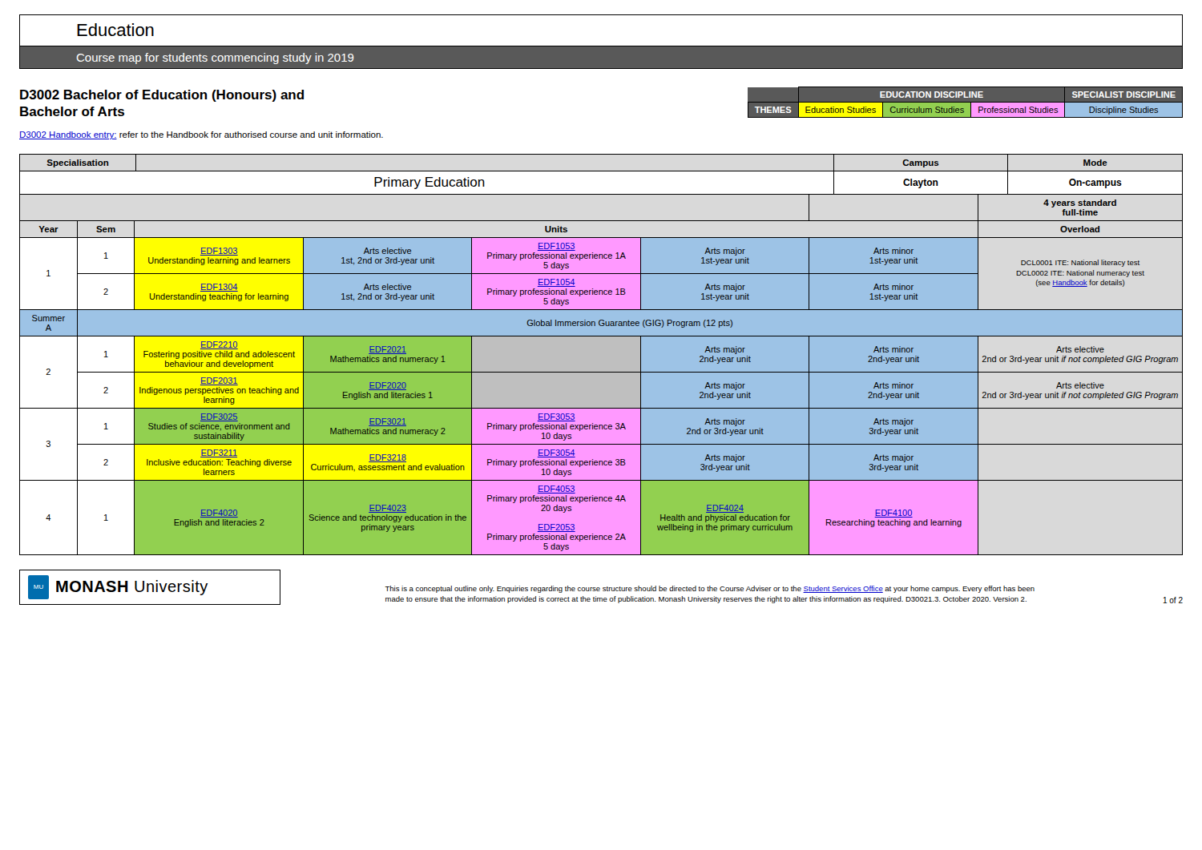Education
Course map for students commencing study in 2019
D3002 Bachelor of Education (Honours) and
Bachelor of Arts
D3002 Handbook entry: refer to the Handbook for authorised course and unit information.
| | EDUCATION DISCIPLINE | SPECIALIST DISCIPLINE |
| THEMES | Education Studies | Curriculum Studies | Professional Studies | Discipline Studies |
| Specialisation | | Campus | Mode |
| --- | --- | --- | --- |
| Primary Education | Clayton | On-campus |
Because the original layout merges the Specialisation header row with Duration column, the full grid is rendered below as one table for fidelity.
| | | 4 years standard full-time |
| --- | --- | --- |
| Year | Sem | Units | Overload |
| 1 | 1 | EDF1303 Understanding learning and learners | Arts elective 1st, 2nd or 3rd-year unit | EDF1053 Primary professional experience 1A 5 days | Arts major 1st-year unit | Arts minor 1st-year unit | DCL0001 ITE: National literacy test DCL0002 ITE: National numeracy test (see Handbook for details) |
| 2 | EDF1304 Understanding teaching for learning | Arts elective 1st, 2nd or 3rd-year unit | EDF1054 Primary professional experience 1B 5 days | Arts major 1st-year unit | Arts minor 1st-year unit |
| Summer A | Global Immersion Guarantee (GIG) Program (12 pts) |
| 2 | 1 | EDF2210 Fostering positive child and adolescent behaviour and development | EDF2021 Mathematics and numeracy 1 | | Arts major 2nd-year unit | Arts minor 2nd-year unit | Arts elective 2nd or 3rd-year unit if not completed GIG Program |
| 2 | EDF2031 Indigenous perspectives on teaching and learning | EDF2020 English and literacies 1 | | Arts major 2nd-year unit | Arts minor 2nd-year unit | Arts elective 2nd or 3rd-year unit if not completed GIG Program |
| 3 | 1 | EDF3025 Studies of science, environment and sustainability | EDF3021 Mathematics and numeracy 2 | EDF3053 Primary professional experience 3A 10 days | Arts major 2nd or 3rd-year unit | Arts major 3rd-year unit | |
| 2 | EDF3211 Inclusive education: Teaching diverse learners | EDF3218 Curriculum, assessment and evaluation | EDF3054 Primary professional experience 3B 10 days | Arts major 3rd-year unit | Arts major 3rd-year unit | |
| 4 | 1 | EDF4020 English and literacies 2 | EDF4023 Science and technology education in the primary years | EDF4053 Primary professional experience 4A 20 days EDF2053 Primary professional experience 2A 5 days | EDF4024 Health and physical education for wellbeing in the primary curriculum | EDF4100 Researching teaching and learning | |
MU
MONASH University
This is a conceptual outline only. Enquiries regarding the course structure should be directed to the Course Adviser or to the Student Services Office at your home campus. Every effort has been made to ensure that the information provided is correct at the time of publication. Monash University reserves the right to alter this information as required. D30021.3. October 2020. Version 2.
1 of 2